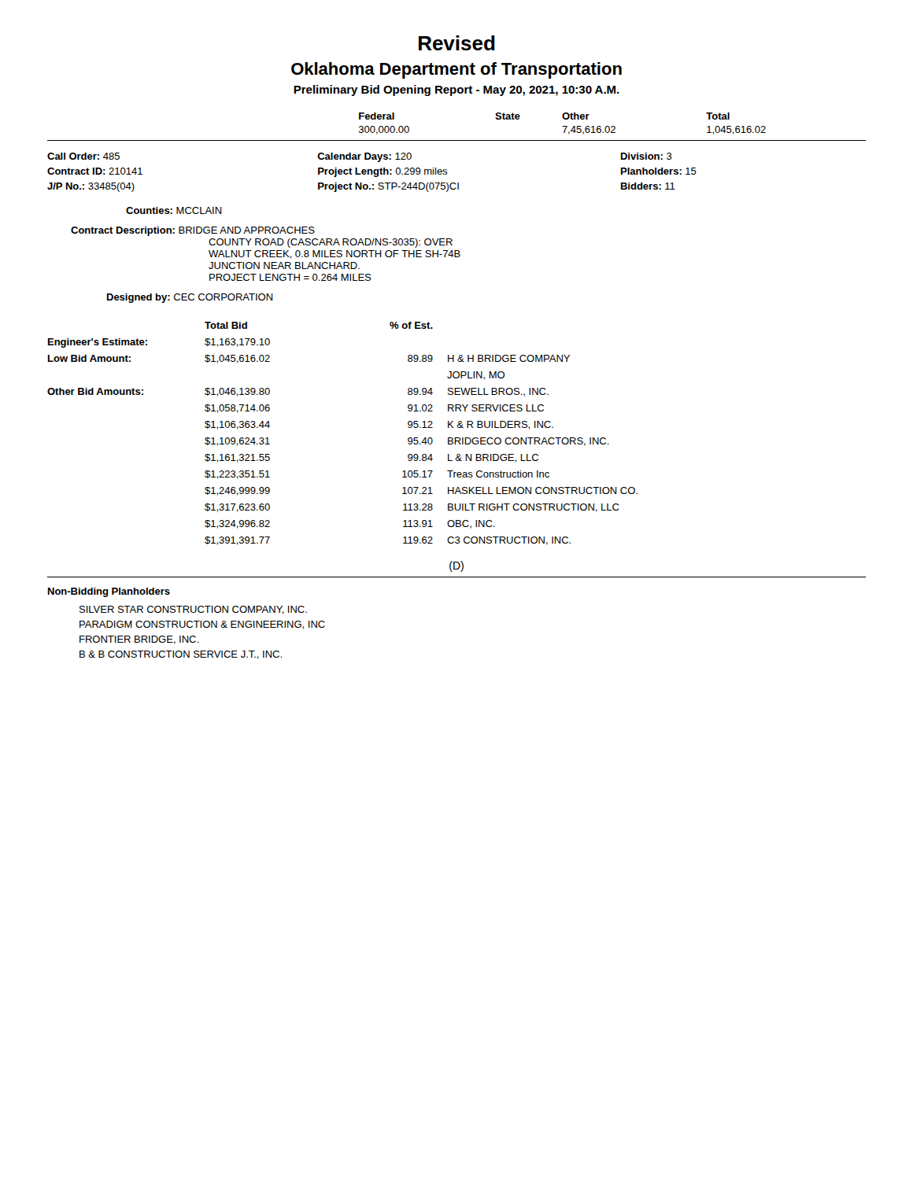Revised
Oklahoma Department of Transportation
Preliminary Bid Opening Report - May 20, 2021, 10:30 A.M.
| | Federal | State | Other | Total |
| --- | --- | --- | --- | --- |
| | 300,000.00 | | 7,45,616.02 | 1,045,616.02 |
| Call Order: 485 | Calendar Days: 120 | Division: 3 |
| Contract ID: 210141 | Project Length: 0.299 miles | Planholders: 15 |
| J/P No.: 33485(04) | Project No.: STP-244D(075)CI | Bidders: 11 |
Counties: MCCLAIN
Contract Description: BRIDGE AND APPROACHES
COUNTY ROAD (CASCARA ROAD/NS-3035): OVER
WALNUT CREEK, 0.8 MILES NORTH OF THE SH-74B
JUNCTION NEAR BLANCHARD.
PROJECT LENGTH = 0.264 MILES
Designed by: CEC CORPORATION
| | Total Bid | % of Est. | |
| Engineer's Estimate: | $1,163,179.10 | | |
| Low Bid Amount: | $1,045,616.02 | 89.89 | H & H BRIDGE COMPANY |
| | | | JOPLIN, MO |
| Other Bid Amounts: | $1,046,139.80 | 89.94 | SEWELL BROS., INC. |
| | $1,058,714.06 | 91.02 | RRY SERVICES LLC |
| | $1,106,363.44 | 95.12 | K & R BUILDERS, INC. |
| | $1,109,624.31 | 95.40 | BRIDGECO CONTRACTORS, INC. |
| | $1,161,321.55 | 99.84 | L & N BRIDGE, LLC |
| | $1,223,351.51 | 105.17 | Treas Construction Inc |
| | $1,246,999.99 | 107.21 | HASKELL LEMON CONSTRUCTION CO. |
| | $1,317,623.60 | 113.28 | BUILT RIGHT CONSTRUCTION, LLC |
| | $1,324,996.82 | 113.91 | OBC, INC. |
| | $1,391,391.77 | 119.62 | C3 CONSTRUCTION, INC. |
(D)
Non-Bidding Planholders
SILVER STAR CONSTRUCTION COMPANY, INC.
PARADIGM CONSTRUCTION & ENGINEERING, INC
FRONTIER BRIDGE, INC.
B & B CONSTRUCTION SERVICE J.T., INC.